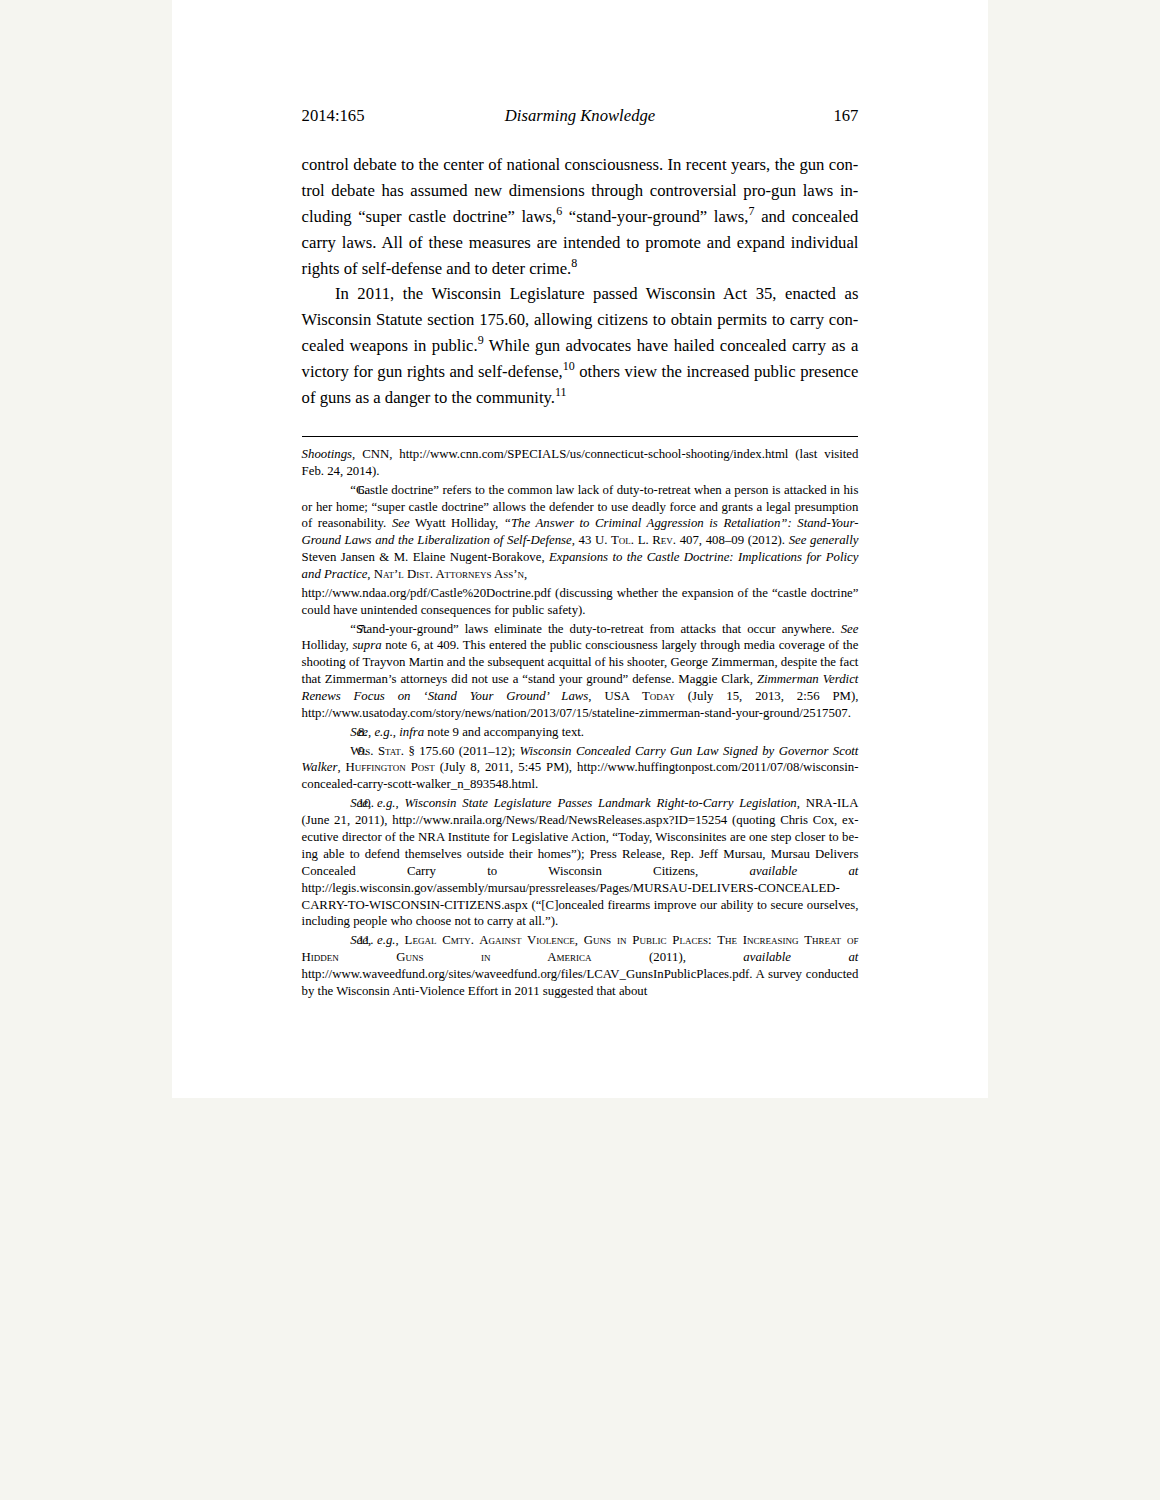2014:165
Disarming Knowledge
167
control debate to the center of national consciousness. In recent years, the gun control debate has assumed new dimensions through controversial pro-gun laws including “super castle doctrine” laws,6 “stand-your-ground” laws,7 and concealed carry laws. All of these measures are intended to promote and expand individual rights of self-defense and to deter crime.8
In 2011, the Wisconsin Legislature passed Wisconsin Act 35, enacted as Wisconsin Statute section 175.60, allowing citizens to obtain permits to carry concealed weapons in public.9 While gun advocates have hailed concealed carry as a victory for gun rights and self-defense,10 others view the increased public presence of guns as a danger to the community.11
Shootings, CNN, http://www.cnn.com/SPECIALS/us/connecticut-school-shooting/index.html (last visited Feb. 24, 2014).
6.“Castle doctrine” refers to the common law lack of duty-to-retreat when a person is attacked in his or her home; “super castle doctrine” allows the defender to use deadly force and grants a legal presumption of reasonability. See Wyatt Holliday, “The Answer to Criminal Aggression is Retaliation”: Stand-Your-Ground Laws and the Liberalization of Self-Defense, 43 U. Tol. L. Rev. 407, 408–09 (2012). See generally Steven Jansen & M. Elaine Nugent-Borakove, Expansions to the Castle Doctrine: Implications for Policy and Practice, Nat’l Dist. Attorneys Ass’n,
http://www.ndaa.org/pdf/Castle%20Doctrine.pdf (discussing whether the expansion of the “castle doctrine” could have unintended consequences for public safety).
7.“Stand-your-ground” laws eliminate the duty-to-retreat from attacks that occur anywhere. See Holliday, supra note 6, at 409. This entered the public consciousness largely through media coverage of the shooting of Trayvon Martin and the subsequent acquittal of his shooter, George Zimmerman, despite the fact that Zimmerman’s attorneys did not use a “stand your ground” defense. Maggie Clark, Zimmerman Verdict Renews Focus on ‘Stand Your Ground’ Laws, USA Today (July 15, 2013, 2:56 PM), http://www.usatoday.com/story/news/nation/2013/07/15/stateline-zimmerman-stand-your-ground/2517507.
8. See, e.g., infra note 9 and accompanying text.
9. Wis. Stat. § 175.60 (2011–12); Wisconsin Concealed Carry Gun Law Signed by Governor Scott Walker, Huffington Post (July 8, 2011, 5:45 PM), http://www.huffingtonpost.com/2011/07/08/wisconsin-concealed-carry-scott-walker_n_893548.html.
10. See, e.g., Wisconsin State Legislature Passes Landmark Right-to-Carry Legislation, NRA-ILA (June 21, 2011), http://www.nraila.org/News/Read/NewsReleases.aspx?ID=15254 (quoting Chris Cox, executive director of the NRA Institute for Legislative Action, “Today, Wisconsinites are one step closer to being able to defend themselves outside their homes”); Press Release, Rep. Jeff Mursau, Mursau Delivers Concealed Carry to Wisconsin Citizens, available at http://legis.wisconsin.gov/assembly/mursau/pressreleases/Pages/MURSAU-DELIVERS-CONCEALED-CARRY-TO-WISCONSIN-CITIZENS.aspx (“[C]oncealed firearms improve our ability to secure ourselves, including people who choose not to carry at all.”).
11. See, e.g., Legal Cmty. Against Violence, Guns in Public Places: The Increasing Threat of Hidden Guns in America (2011), available at http://www.waveedfund.org/sites/waveedfund.org/files/LCAV_GunsInPublicPlaces.pdf. A survey conducted by the Wisconsin Anti-Violence Effort in 2011 suggested that about